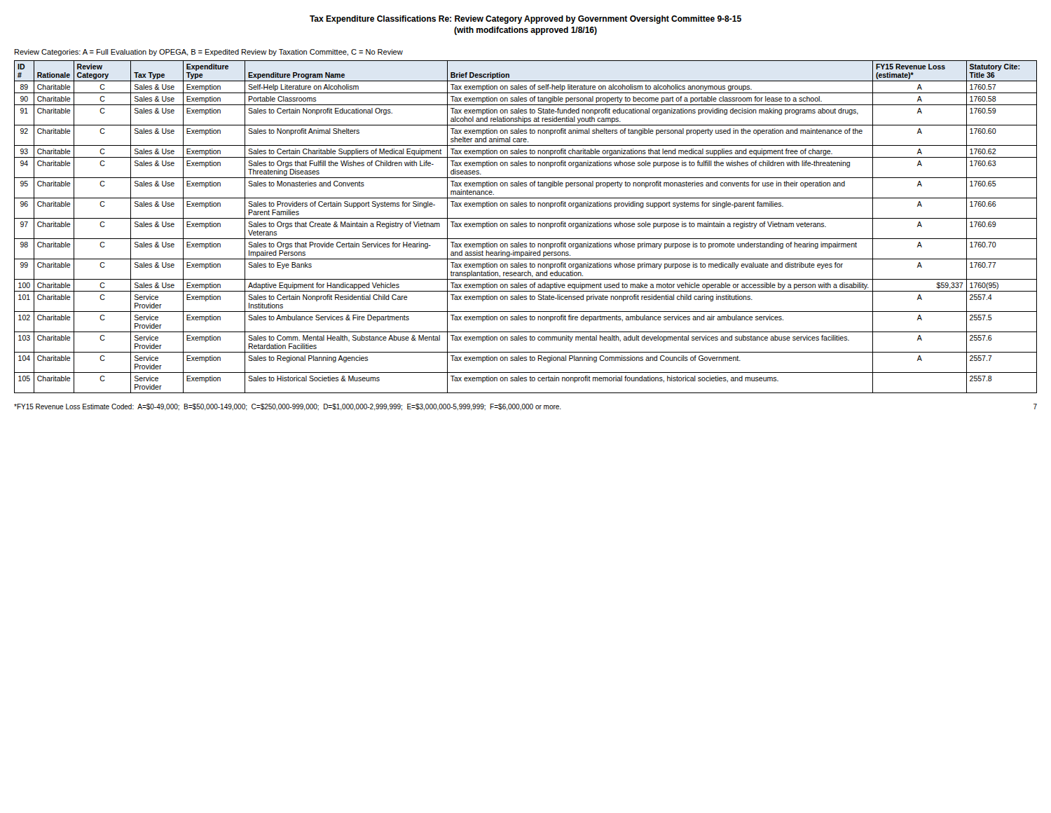Tax Expenditure Classifications Re: Review Category Approved by Government Oversight Committee 9-8-15
(with modifcations approved 1/8/16)
Review Categories: A = Full Evaluation by OPEGA, B = Expedited Review by Taxation Committee, C = No Review
| ID # | Rationale | Review Category | Tax Type | Expenditure Type | Expenditure Program Name | Brief Description | FY15 Revenue Loss (estimate)* | Statutory Cite: Title 36 |
| --- | --- | --- | --- | --- | --- | --- | --- | --- |
| 89 | Charitable | C | Sales & Use | Exemption | Self-Help Literature on Alcoholism | Tax exemption on sales of self-help literature on alcoholism to alcoholics anonymous groups. | A | 1760.57 |
| 90 | Charitable | C | Sales & Use | Exemption | Portable Classrooms | Tax exemption on sales of tangible personal property to become part of a portable classroom for lease to a school. | A | 1760.58 |
| 91 | Charitable | C | Sales & Use | Exemption | Sales to Certain Nonprofit Educational Orgs. | Tax exemption on sales to State-funded nonprofit educational organizations providing decision making programs about drugs, alcohol and relationships at residential youth camps. | A | 1760.59 |
| 92 | Charitable | C | Sales & Use | Exemption | Sales to Nonprofit Animal Shelters | Tax exemption on sales to nonprofit animal shelters of tangible personal property used in the operation and maintenance of the shelter and animal care. | A | 1760.60 |
| 93 | Charitable | C | Sales & Use | Exemption | Sales to Certain Charitable Suppliers of Medical Equipment | Tax exemption on sales to nonprofit charitable organizations that lend medical supplies and equipment free of charge. | A | 1760.62 |
| 94 | Charitable | C | Sales & Use | Exemption | Sales to Orgs that Fulfill the Wishes of Children with Life-Threatening Diseases | Tax exemption on sales to nonprofit organizations whose sole purpose is to fulfill the wishes of children with life-threatening diseases. | A | 1760.63 |
| 95 | Charitable | C | Sales & Use | Exemption | Sales to Monasteries and Convents | Tax exemption on sales of tangible personal property to nonprofit monasteries and convents for use in their operation and maintenance. | A | 1760.65 |
| 96 | Charitable | C | Sales & Use | Exemption | Sales to Providers of Certain Support Systems for Single-Parent Families | Tax exemption on sales to nonprofit organizations providing support systems for single-parent families. | A | 1760.66 |
| 97 | Charitable | C | Sales & Use | Exemption | Sales to Orgs that Create & Maintain a Registry of Vietnam Veterans | Tax exemption on sales to nonprofit organizations whose sole purpose is to maintain a registry of Vietnam veterans. | A | 1760.69 |
| 98 | Charitable | C | Sales & Use | Exemption | Sales to Orgs that Provide Certain Services for Hearing-Impaired Persons | Tax exemption on sales to nonprofit organizations whose primary purpose is to promote understanding of hearing impairment and assist hearing-impaired persons. | A | 1760.70 |
| 99 | Charitable | C | Sales & Use | Exemption | Sales to Eye Banks | Tax exemption on sales to nonprofit organizations whose primary purpose is to medically evaluate and distribute eyes for transplantation, research, and education. | A | 1760.77 |
| 100 | Charitable | C | Sales & Use | Exemption | Adaptive Equipment for Handicapped Vehicles | Tax exemption on sales of adaptive equipment used to make a motor vehicle operable or accessible by a person with a disability. | $59,337 | 1760(95) |
| 101 | Charitable | C | Service Provider | Exemption | Sales to Certain Nonprofit Residential Child Care Institutions | Tax exemption on sales to State-licensed private nonprofit residential child caring institutions. | A | 2557.4 |
| 102 | Charitable | C | Service Provider | Exemption | Sales to Ambulance Services & Fire Departments | Tax exemption on sales to nonprofit fire departments, ambulance services and air ambulance services. | A | 2557.5 |
| 103 | Charitable | C | Service Provider | Exemption | Sales to Comm. Mental Health, Substance Abuse & Mental Retardation Facilities | Tax exemption on sales to community mental health, adult developmental services and substance abuse services facilities. | A | 2557.6 |
| 104 | Charitable | C | Service Provider | Exemption | Sales to Regional Planning Agencies | Tax exemption on sales to Regional Planning Commissions and Councils of Government. | A | 2557.7 |
| 105 | Charitable | C | Service Provider | Exemption | Sales to Historical Societies & Museums | Tax exemption on sales to certain nonprofit memorial foundations, historical societies, and museums. | | 2557.8 |
*FY15 Revenue Loss Estimate Coded: A=$0-49,000; B=$50,000-149,000; C=$250,000-999,000; D=$1,000,000-2,999,999; E=$3,000,000-5,999,999; F=$6,000,000 or more. 7